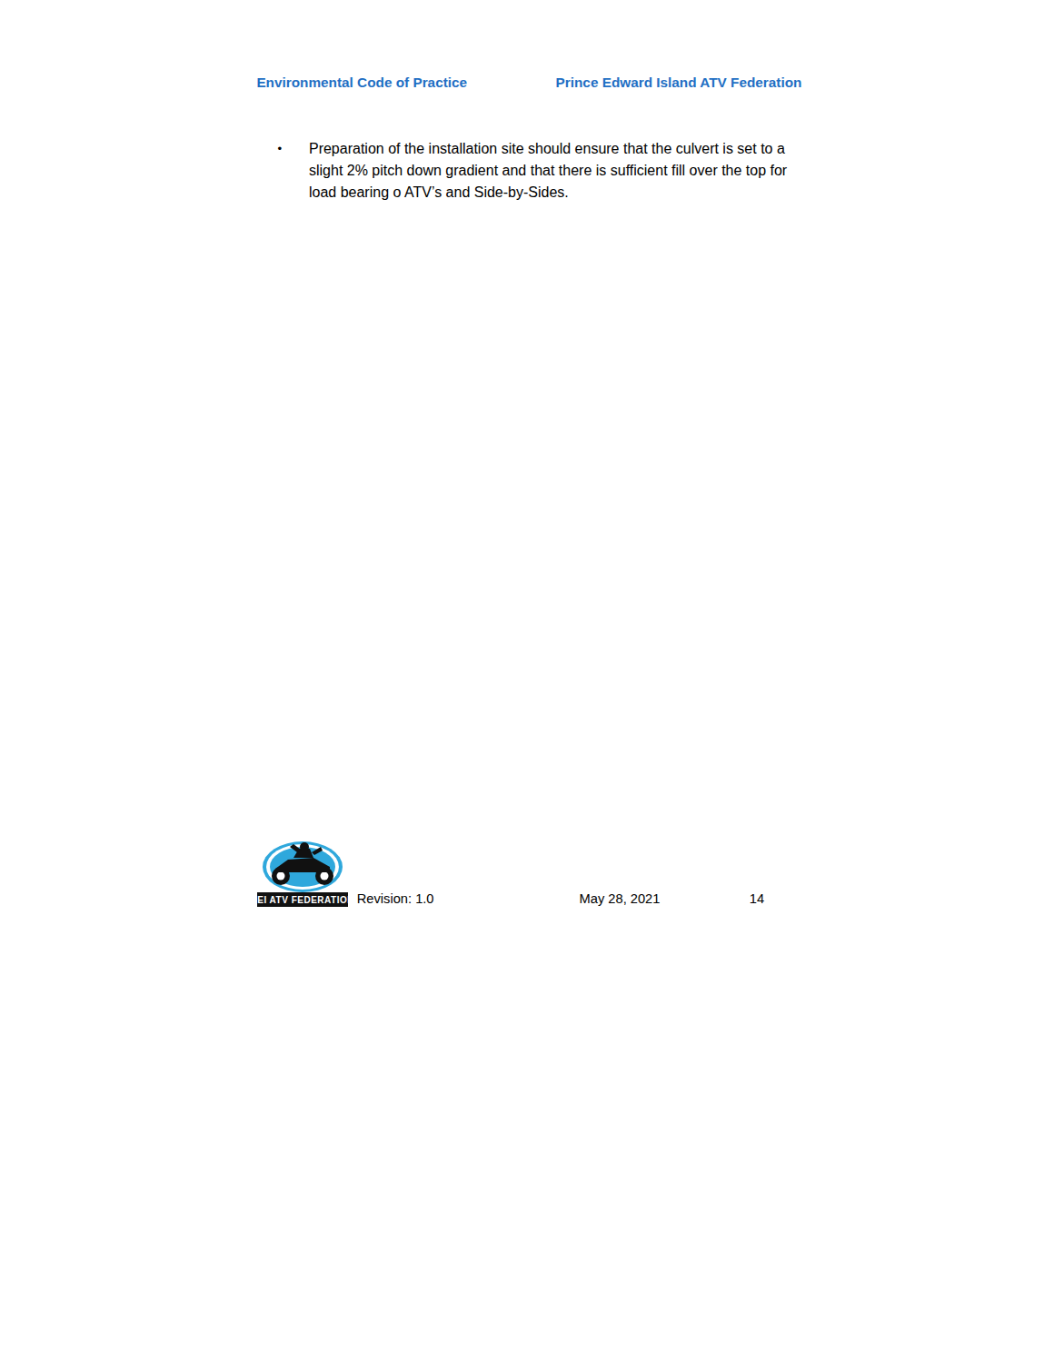Environmental Code of Practice Prince Edward Island ATV Federation
Preparation of the installation site should ensure that the culvert is set to a slight 2% pitch down gradient and that there is sufficient fill over the top for load bearing o ATV’s and Side-by-Sides.
PEI ATV FEDERATION
Revision: 1.0 May 28, 2021 14